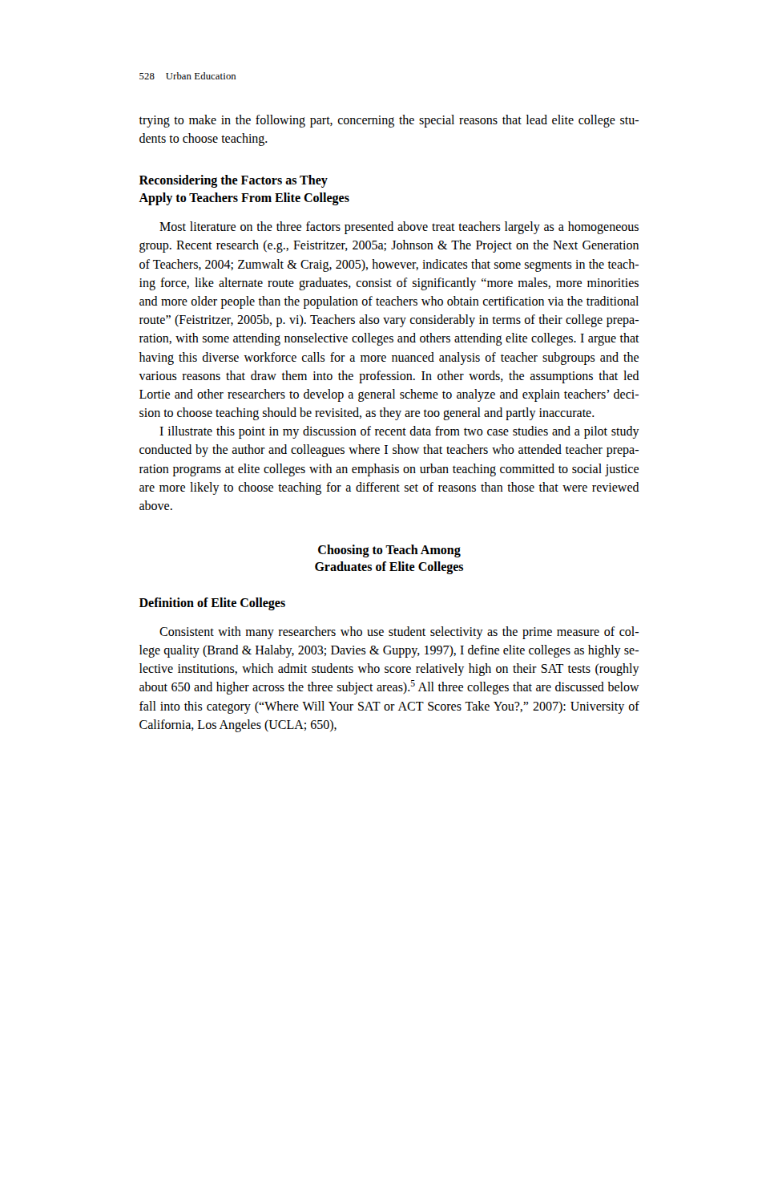528 Urban Education
trying to make in the following part, concerning the special reasons that lead elite college students to choose teaching.
Reconsidering the Factors as They
Apply to Teachers From Elite Colleges
Most literature on the three factors presented above treat teachers largely as a homogeneous group. Recent research (e.g., Feistritzer, 2005a; Johnson & The Project on the Next Generation of Teachers, 2004; Zumwalt & Craig, 2005), however, indicates that some segments in the teaching force, like alternate route graduates, consist of significantly “more males, more minorities and more older people than the population of teachers who obtain certification via the traditional route” (Feistritzer, 2005b, p. vi). Teachers also vary considerably in terms of their college preparation, with some attending nonselective colleges and others attending elite colleges. I argue that having this diverse workforce calls for a more nuanced analysis of teacher subgroups and the various reasons that draw them into the profession. In other words, the assumptions that led Lortie and other researchers to develop a general scheme to analyze and explain teachers’ decision to choose teaching should be revisited, as they are too general and partly inaccurate.
I illustrate this point in my discussion of recent data from two case studies and a pilot study conducted by the author and colleagues where I show that teachers who attended teacher preparation programs at elite colleges with an emphasis on urban teaching committed to social justice are more likely to choose teaching for a different set of reasons than those that were reviewed above.
Choosing to Teach Among
Graduates of Elite Colleges
Definition of Elite Colleges
Consistent with many researchers who use student selectivity as the prime measure of college quality (Brand & Halaby, 2003; Davies & Guppy, 1997), I define elite colleges as highly selective institutions, which admit students who score relatively high on their SAT tests (roughly about 650 and higher across the three subject areas).5 All three colleges that are discussed below fall into this category (“Where Will Your SAT or ACT Scores Take You?,” 2007): University of California, Los Angeles (UCLA; 650),